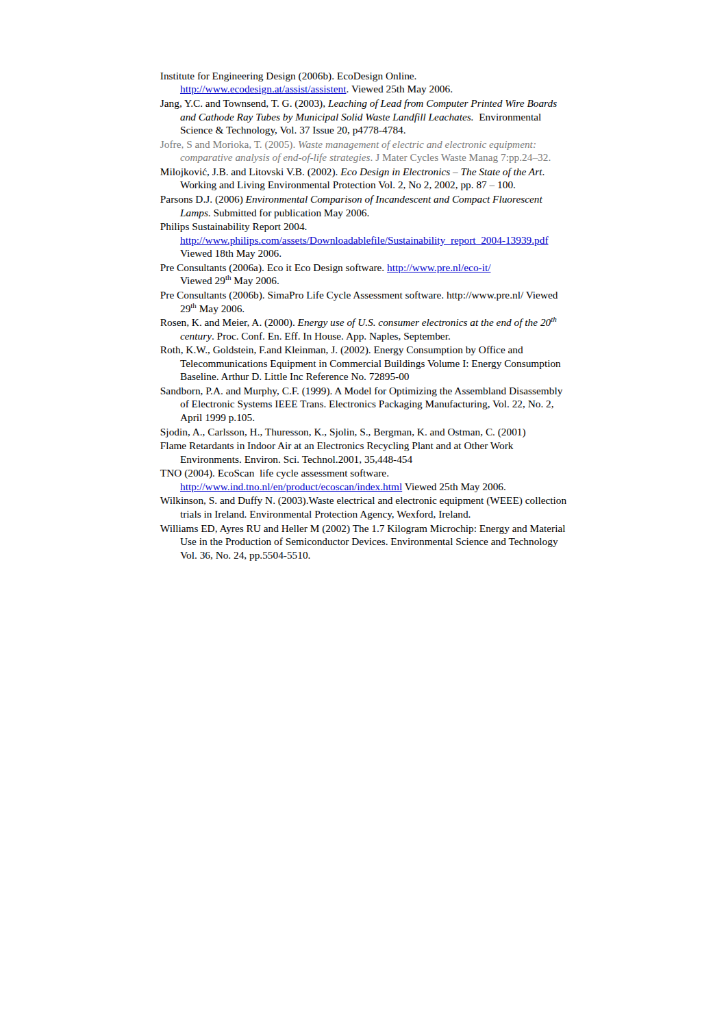Institute for Engineering Design (2006b). EcoDesign Online. http://www.ecodesign.at/assist/assistent. Viewed 25th May 2006.
Jang, Y.C. and Townsend, T. G. (2003), Leaching of Lead from Computer Printed Wire Boards and Cathode Ray Tubes by Municipal Solid Waste Landfill Leachates. Environmental Science & Technology, Vol. 37 Issue 20, p4778-4784.
Jofre, S and Morioka, T. (2005). Waste management of electric and electronic equipment: comparative analysis of end-of-life strategies. J Mater Cycles Waste Manag 7:pp.24–32.
Milojković, J.B. and Litovski V.B. (2002). Eco Design in Electronics – The State of the Art. Working and Living Environmental Protection Vol. 2, No 2, 2002, pp. 87 – 100.
Parsons D.J. (2006) Environmental Comparison of Incandescent and Compact Fluorescent Lamps. Submitted for publication May 2006.
Philips Sustainability Report 2004. http://www.philips.com/assets/Downloadablefile/Sustainability_report_2004-13939.pdf Viewed 18th May 2006.
Pre Consultants (2006a). Eco it Eco Design software. http://www.pre.nl/eco-it/
Viewed 29th May 2006.
Pre Consultants (2006b). SimaPro Life Cycle Assessment software. http://www.pre.nl/ Viewed 29th May 2006.
Rosen, K. and Meier, A. (2000). Energy use of U.S. consumer electronics at the end of the 20th century. Proc. Conf. En. Eff. In House. App. Naples, September.
Roth, K.W., Goldstein, F.and Kleinman, J. (2002). Energy Consumption by Office and Telecommunications Equipment in Commercial Buildings Volume I: Energy Consumption Baseline. Arthur D. Little Inc Reference No. 72895-00
Sandborn, P.A. and Murphy, C.F. (1999). A Model for Optimizing the Assembland Disassembly of Electronic Systems IEEE Trans. Electronics Packaging Manufacturing, Vol. 22, No. 2, April 1999 p.105.
Sjodin, A., Carlsson, H., Thuresson, K., Sjolin, S., Bergman, K. and Ostman, C. (2001)
Flame Retardants in Indoor Air at an Electronics Recycling Plant and at Other Work Environments. Environ. Sci. Technol.2001, 35,448-454
TNO (2004). EcoScan life cycle assessment software. http://www.ind.tno.nl/en/product/ecoscan/index.html Viewed 25th May 2006.
Wilkinson, S. and Duffy N. (2003).Waste electrical and electronic equipment (WEEE) collection trials in Ireland. Environmental Protection Agency, Wexford, Ireland.
Williams ED, Ayres RU and Heller M (2002) The 1.7 Kilogram Microchip: Energy and Material Use in the Production of Semiconductor Devices. Environmental Science and Technology Vol. 36, No. 24, pp.5504-5510.